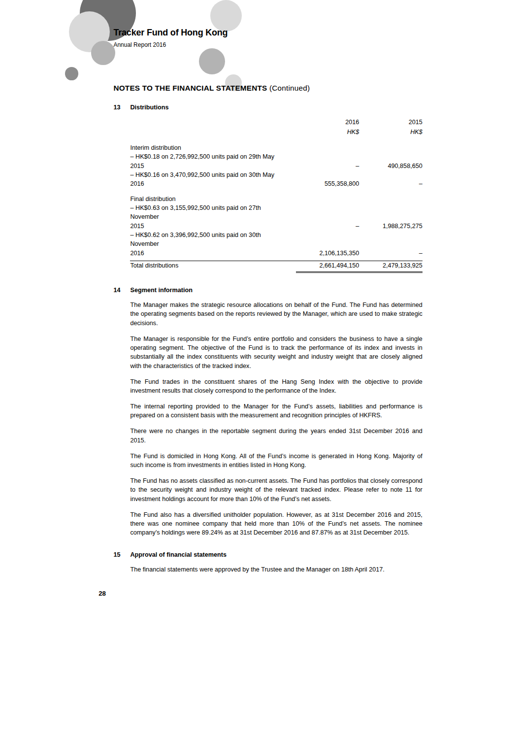Tracker Fund of Hong Kong
Annual Report 2016
NOTES TO THE FINANCIAL STATEMENTS (Continued)
13
Distributions
| | 2016 | 2015 |
| | HK$ | HK$ |
| Interim distribution | | |
| – HK$0.18 on 2,726,992,500 units paid on 29th May 2015 | – | 490,858,650 |
| – HK$0.16 on 3,470,992,500 units paid on 30th May 2016 | 555,358,800 | – |
| Final distribution | | |
| – HK$0.63 on 3,155,992,500 units paid on 27th November | | |
| 2015 | – | 1,988,275,275 |
| – HK$0.62 on 3,396,992,500 units paid on 30th November | | |
| 2016 | 2,106,135,350 | – |
| Total distributions | 2,661,494,150 | 2,479,133,925 |
14
Segment information
The Manager makes the strategic resource allocations on behalf of the Fund. The Fund has determined the operating segments based on the reports reviewed by the Manager, which are used to make strategic decisions.
The Manager is responsible for the Fund’s entire portfolio and considers the business to have a single operating segment. The objective of the Fund is to track the performance of its index and invests in substantially all the index constituents with security weight and industry weight that are closely aligned with the characteristics of the tracked index.
The Fund trades in the constituent shares of the Hang Seng Index with the objective to provide investment results that closely correspond to the performance of the Index.
The internal reporting provided to the Manager for the Fund’s assets, liabilities and performance is prepared on a consistent basis with the measurement and recognition principles of HKFRS.
There were no changes in the reportable segment during the years ended 31st December 2016 and 2015.
The Fund is domiciled in Hong Kong. All of the Fund’s income is generated in Hong Kong. Majority of such income is from investments in entities listed in Hong Kong.
The Fund has no assets classified as non-current assets. The Fund has portfolios that closely correspond to the security weight and industry weight of the relevant tracked index. Please refer to note 11 for investment holdings account for more than 10% of the Fund’s net assets.
The Fund also has a diversified unitholder population. However, as at 31st December 2016 and 2015, there was one nominee company that held more than 10% of the Fund’s net assets. The nominee company’s holdings were 89.24% as at 31st December 2016 and 87.87% as at 31st December 2015.
15
Approval of financial statements
The financial statements were approved by the Trustee and the Manager on 18th April 2017.
28